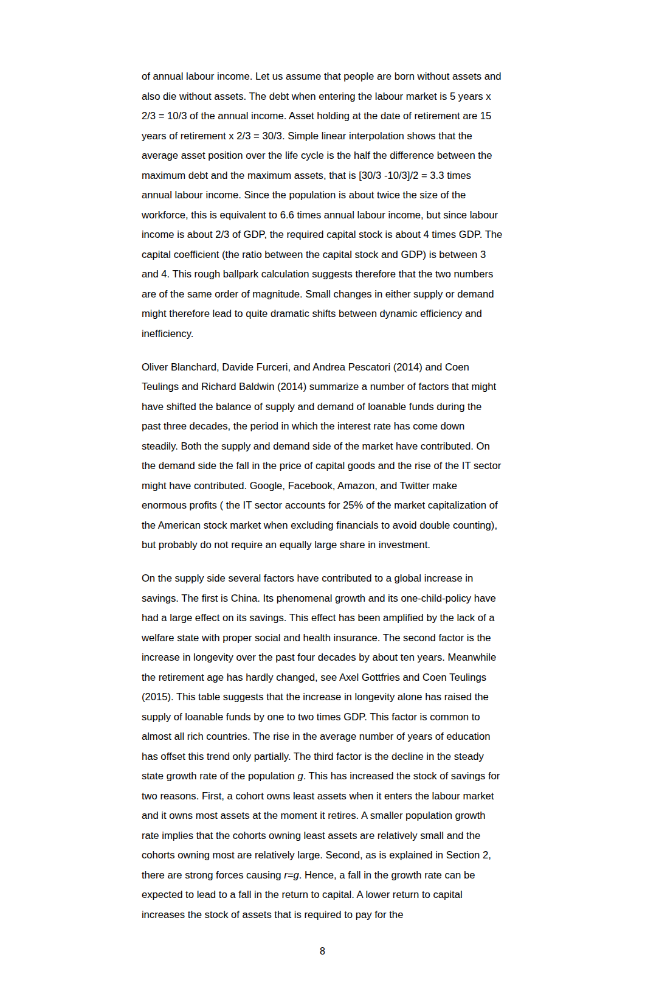of annual labour income. Let us assume that people are born without assets and also die without assets. The debt when entering the labour market is 5 years x 2/3 = 10/3 of the annual income. Asset holding at the date of retirement are 15 years of retirement x 2/3 = 30/3. Simple linear interpolation shows that the average asset position over the life cycle is the half the difference between the maximum debt and the maximum assets, that is [30/3 -10/3]/2 = 3.3 times annual labour income. Since the population is about twice the size of the workforce, this is equivalent to 6.6 times annual labour income, but since labour income is about 2/3 of GDP, the required capital stock is about 4 times GDP. The capital coefficient (the ratio between the capital stock and GDP) is between 3 and 4. This rough ballpark calculation suggests therefore that the two numbers are of the same order of magnitude. Small changes in either supply or demand might therefore lead to quite dramatic shifts between dynamic efficiency and inefficiency.
Oliver Blanchard, Davide Furceri, and Andrea Pescatori (2014) and Coen Teulings and Richard Baldwin (2014) summarize a number of factors that might have shifted the balance of supply and demand of loanable funds during the past three decades, the period in which the interest rate has come down steadily. Both the supply and demand side of the market have contributed. On the demand side the fall in the price of capital goods and the rise of the IT sector might have contributed. Google, Facebook, Amazon, and Twitter make enormous profits ( the IT sector accounts for 25% of the market capitalization of the American stock market when excluding financials to avoid double counting), but probably do not require an equally large share in investment.
On the supply side several factors have contributed to a global increase in savings. The first is China. Its phenomenal growth and its one-child-policy have had a large effect on its savings. This effect has been amplified by the lack of a welfare state with proper social and health insurance. The second factor is the increase in longevity over the past four decades by about ten years. Meanwhile the retirement age has hardly changed, see Axel Gottfries and Coen Teulings (2015). This table suggests that the increase in longevity alone has raised the supply of loanable funds by one to two times GDP. This factor is common to almost all rich countries. The rise in the average number of years of education has offset this trend only partially. The third factor is the decline in the steady state growth rate of the population g. This has increased the stock of savings for two reasons. First, a cohort owns least assets when it enters the labour market and it owns most assets at the moment it retires. A smaller population growth rate implies that the cohorts owning least assets are relatively small and the cohorts owning most are relatively large. Second, as is explained in Section 2, there are strong forces causing r=g. Hence, a fall in the growth rate can be expected to lead to a fall in the return to capital. A lower return to capital increases the stock of assets that is required to pay for the
8